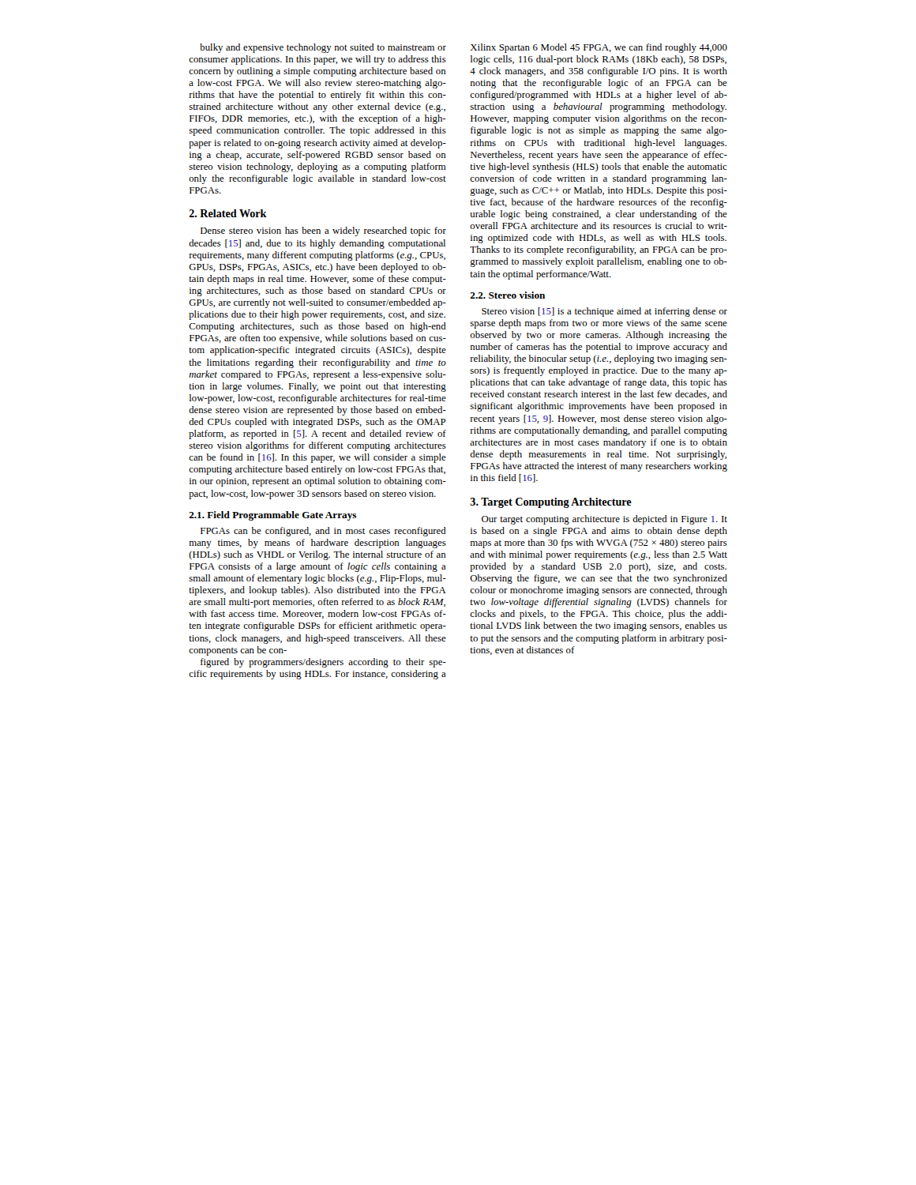bulky and expensive technology not suited to mainstream or consumer applications. In this paper, we will try to address this concern by outlining a simple computing architecture based on a low-cost FPGA. We will also review stereo-matching algorithms that have the potential to entirely fit within this constrained architecture without any other external device (e.g., FIFOs, DDR memories, etc.), with the exception of a high-speed communication controller. The topic addressed in this paper is related to on-going research activity aimed at developing a cheap, accurate, self-powered RGBD sensor based on stereo vision technology, deploying as a computing platform only the reconfigurable logic available in standard low-cost FPGAs.
2. Related Work
Dense stereo vision has been a widely researched topic for decades [15] and, due to its highly demanding computational requirements, many different computing platforms (e.g., CPUs, GPUs, DSPs, FPGAs, ASICs, etc.) have been deployed to obtain depth maps in real time. However, some of these computing architectures, such as those based on standard CPUs or GPUs, are currently not well-suited to consumer/embedded applications due to their high power requirements, cost, and size. Computing architectures, such as those based on high-end FPGAs, are often too expensive, while solutions based on custom application-specific integrated circuits (ASICs), despite the limitations regarding their reconfigurability and time to market compared to FPGAs, represent a less-expensive solution in large volumes. Finally, we point out that interesting low-power, low-cost, reconfigurable architectures for real-time dense stereo vision are represented by those based on embedded CPUs coupled with integrated DSPs, such as the OMAP platform, as reported in [5]. A recent and detailed review of stereo vision algorithms for different computing architectures can be found in [16]. In this paper, we will consider a simple computing architecture based entirely on low-cost FPGAs that, in our opinion, represent an optimal solution to obtaining compact, low-cost, low-power 3D sensors based on stereo vision.
2.1. Field Programmable Gate Arrays
FPGAs can be configured, and in most cases reconfigured many times, by means of hardware description languages (HDLs) such as VHDL or Verilog. The internal structure of an FPGA consists of a large amount of logic cells containing a small amount of elementary logic blocks (e.g., Flip-Flops, multiplexers, and lookup tables). Also distributed into the FPGA are small multi-port memories, often referred to as block RAM, with fast access time. Moreover, modern low-cost FPGAs often integrate configurable DSPs for efficient arithmetic operations, clock managers, and high-speed transceivers. All these components can be con-
figured by programmers/designers according to their specific requirements by using HDLs. For instance, considering a Xilinx Spartan 6 Model 45 FPGA, we can find roughly 44,000 logic cells, 116 dual-port block RAMs (18Kb each), 58 DSPs, 4 clock managers, and 358 configurable I/O pins. It is worth noting that the reconfigurable logic of an FPGA can be configured/programmed with HDLs at a higher level of abstraction using a behavioural programming methodology. However, mapping computer vision algorithms on the reconfigurable logic is not as simple as mapping the same algorithms on CPUs with traditional high-level languages. Nevertheless, recent years have seen the appearance of effective high-level synthesis (HLS) tools that enable the automatic conversion of code written in a standard programming language, such as C/C++ or Matlab, into HDLs. Despite this positive fact, because of the hardware resources of the reconfigurable logic being constrained, a clear understanding of the overall FPGA architecture and its resources is crucial to writing optimized code with HDLs, as well as with HLS tools. Thanks to its complete reconfigurability, an FPGA can be programmed to massively exploit parallelism, enabling one to obtain the optimal performance/Watt.
2.2. Stereo vision
Stereo vision [15] is a technique aimed at inferring dense or sparse depth maps from two or more views of the same scene observed by two or more cameras. Although increasing the number of cameras has the potential to improve accuracy and reliability, the binocular setup (i.e., deploying two imaging sensors) is frequently employed in practice. Due to the many applications that can take advantage of range data, this topic has received constant research interest in the last few decades, and significant algorithmic improvements have been proposed in recent years [15, 9]. However, most dense stereo vision algorithms are computationally demanding, and parallel computing architectures are in most cases mandatory if one is to obtain dense depth measurements in real time. Not surprisingly, FPGAs have attracted the interest of many researchers working in this field [16].
3. Target Computing Architecture
Our target computing architecture is depicted in Figure 1. It is based on a single FPGA and aims to obtain dense depth maps at more than 30 fps with WVGA (752 × 480) stereo pairs and with minimal power requirements (e.g., less than 2.5 Watt provided by a standard USB 2.0 port), size, and costs. Observing the figure, we can see that the two synchronized colour or monochrome imaging sensors are connected, through two low-voltage differential signaling (LVDS) channels for clocks and pixels, to the FPGA. This choice, plus the additional LVDS link between the two imaging sensors, enables us to put the sensors and the computing platform in arbitrary positions, even at distances of